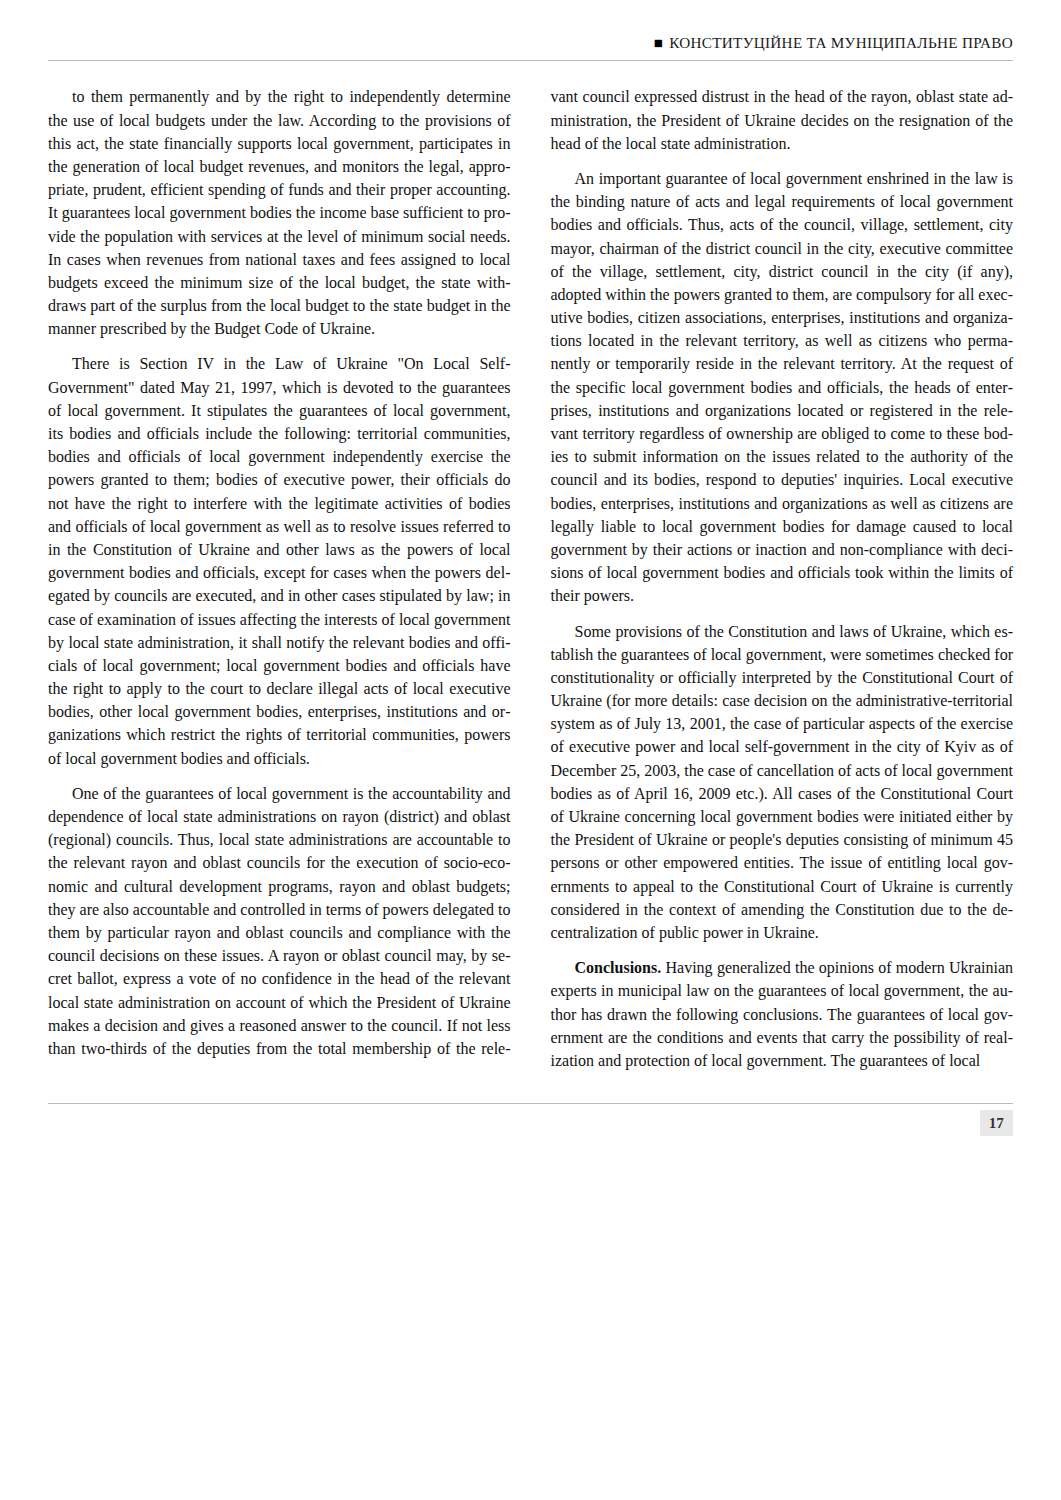■КОНСТИТУЦІЙНЕ ТА МУНІЦИПАЛЬНЕ ПРАВО
to them permanently and by the right to independently determine the use of local budgets under the law. According to the provisions of this act, the state financially supports local government, participates in the generation of local budget revenues, and monitors the legal, appropriate, prudent, efficient spending of funds and their proper accounting. It guarantees local government bodies the income base sufficient to provide the population with services at the level of minimum social needs. In cases when revenues from national taxes and fees assigned to local budgets exceed the minimum size of the local budget, the state withdraws part of the surplus from the local budget to the state budget in the manner prescribed by the Budget Code of Ukraine.
There is Section IV in the Law of Ukraine "On Local Self-Government" dated May 21, 1997, which is devoted to the guarantees of local government. It stipulates the guarantees of local government, its bodies and officials include the following: territorial communities, bodies and officials of local government independently exercise the powers granted to them; bodies of executive power, their officials do not have the right to interfere with the legitimate activities of bodies and officials of local government as well as to resolve issues referred to in the Constitution of Ukraine and other laws as the powers of local government bodies and officials, except for cases when the powers delegated by councils are executed, and in other cases stipulated by law; in case of examination of issues affecting the interests of local government by local state administration, it shall notify the relevant bodies and officials of local government; local government bodies and officials have the right to apply to the court to declare illegal acts of local executive bodies, other local government bodies, enterprises, institutions and organizations which restrict the rights of territorial communities, powers of local government bodies and officials.
One of the guarantees of local government is the accountability and dependence of local state administrations on rayon (district) and oblast (regional) councils. Thus, local state administrations are accountable to the relevant rayon and oblast councils for the execution of socio-economic and cultural development programs, rayon and oblast budgets; they are also accountable and controlled in terms of powers delegated to them by particular rayon and oblast councils and compliance with the council decisions on these issues. A rayon or oblast council may, by secret ballot, express a vote of no confidence in the head of the relevant local state administration on account of which the President of Ukraine makes a decision and gives a reasoned answer to the council. If not less than two-thirds of the deputies from the total membership of the relevant council expressed distrust in the head of the rayon, oblast state administration, the President of Ukraine decides on the resignation of the head of the local state administration.
An important guarantee of local government enshrined in the law is the binding nature of acts and legal requirements of local government bodies and officials. Thus, acts of the council, village, settlement, city mayor, chairman of the district council in the city, executive committee of the village, settlement, city, district council in the city (if any), adopted within the powers granted to them, are compulsory for all executive bodies, citizen associations, enterprises, institutions and organizations located in the relevant territory, as well as citizens who permanently or temporarily reside in the relevant territory. At the request of the specific local government bodies and officials, the heads of enterprises, institutions and organizations located or registered in the relevant territory regardless of ownership are obliged to come to these bodies to submit information on the issues related to the authority of the council and its bodies, respond to deputies' inquiries. Local executive bodies, enterprises, institutions and organizations as well as citizens are legally liable to local government bodies for damage caused to local government by their actions or inaction and non-compliance with decisions of local government bodies and officials took within the limits of their powers.
Some provisions of the Constitution and laws of Ukraine, which establish the guarantees of local government, were sometimes checked for constitutionality or officially interpreted by the Constitutional Court of Ukraine (for more details: case decision on the administrative-territorial system as of July 13, 2001, the case of particular aspects of the exercise of executive power and local self-government in the city of Kyiv as of December 25, 2003, the case of cancellation of acts of local government bodies as of April 16, 2009 etc.). All cases of the Constitutional Court of Ukraine concerning local government bodies were initiated either by the President of Ukraine or people's deputies consisting of minimum 45 persons or other empowered entities. The issue of entitling local governments to appeal to the Constitutional Court of Ukraine is currently considered in the context of amending the Constitution due to the decentralization of public power in Ukraine.
Conclusions. Having generalized the opinions of modern Ukrainian experts in municipal law on the guarantees of local government, the author has drawn the following conclusions. The guarantees of local government are the conditions and events that carry the possibility of realization and protection of local government. The guarantees of local
17